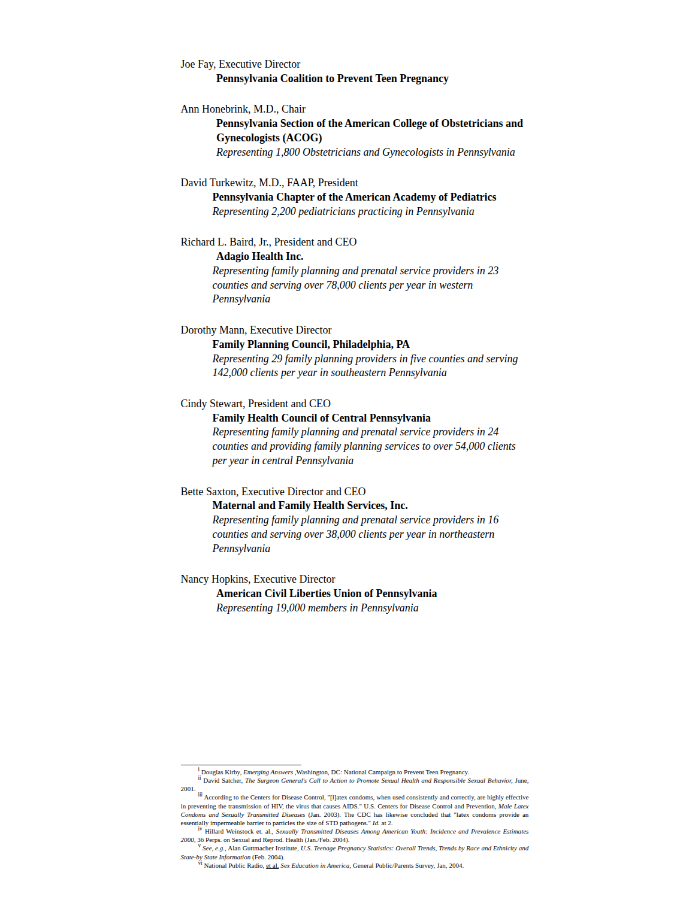Joe Fay, Executive Director
Pennsylvania Coalition to Prevent Teen Pregnancy
Ann Honebrink, M.D., Chair
Pennsylvania Section of the American College of Obstetricians and
Gynecologists (ACOG)
Representing 1,800 Obstetricians and Gynecologists in Pennsylvania
David Turkewitz, M.D., FAAP, President
Pennsylvania Chapter of the American Academy of Pediatrics
Representing 2,200 pediatricians practicing in Pennsylvania
Richard L. Baird, Jr., President and CEO
Adagio Health Inc.
Representing family planning and prenatal service providers in 23 counties and serving over 78,000 clients per year in western Pennsylvania
Dorothy Mann, Executive Director
Family Planning Council, Philadelphia, PA
Representing 29 family planning providers in five counties and serving 142,000 clients per year in southeastern Pennsylvania
Cindy Stewart, President and CEO
Family Health Council of Central Pennsylvania
Representing family planning and prenatal service providers in 24 counties and providing family planning services to over 54,000 clients per year in central Pennsylvania
Bette Saxton, Executive Director and CEO
Maternal and Family Health Services, Inc.
Representing family planning and prenatal service providers in 16 counties and serving over 38,000 clients per year in northeastern Pennsylvania
Nancy Hopkins, Executive Director
American Civil Liberties Union of Pennsylvania
Representing 19,000 members in Pennsylvania
i Douglas Kirby, Emerging Answers , Washington, DC: National Campaign to Prevent Teen Pregnancy.
ii David Satcher, The Surgeon General's Call to Action to Promote Sexual Health and Responsible Sexual Behavior, June, 2001.
iii According to the Centers for Disease Control, "[l]atex condoms, when used consistently and correctly, are highly effective in preventing the transmission of HIV, the virus that causes AIDS." U.S. Centers for Disease Control and Prevention, Male Latex Condoms and Sexually Transmitted Diseases (Jan. 2003). The CDC has likewise concluded that "latex condoms provide an essentially impermeable barrier to particles the size of STD pathogens." Id. at 2.
iv Hillard Weinstock et. al., Sexually Transmitted Diseases Among American Youth: Incidence and Prevalence Estimates 2000, 36 Perps. on Sexual and Reprod. Health (Jan./Feb. 2004).
v See, e.g., Alan Guttmacher Institute, U.S. Teenage Pregnancy Statistics: Overall Trends, Trends by Race and Ethnicity and State-by State Information (Feb. 2004).
vi National Public Radio, et al. Sex Education in America, General Public/Parents Survey, Jan, 2004.